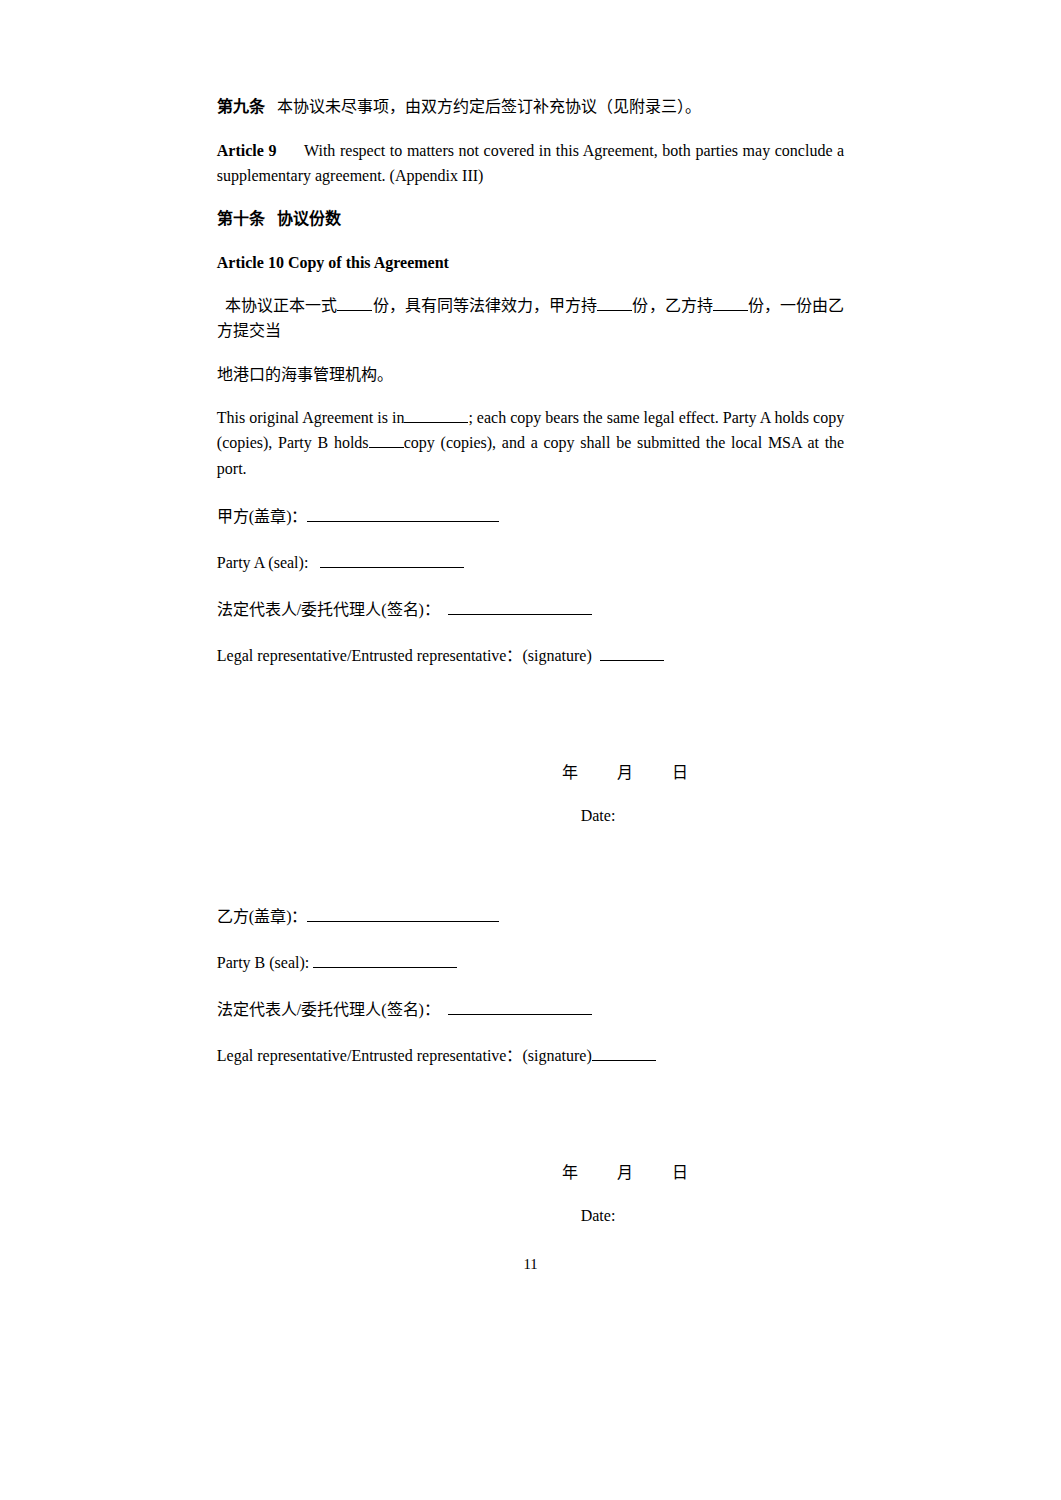第九条 本协议未尽事项，由双方约定后签订补充协议（见附录三）。
Article 9 With respect to matters not covered in this Agreement, both parties may conclude a supplementary agreement. (Appendix III)
第十条 协议份数
Article 10 Copy of this Agreement
本协议正本一式 份，具有同等法律效力，甲方持 份，乙方持 份，一份由乙方提交当
地港口的海事管理机构。
This original Agreement is in ; each copy bears the same legal effect. Party A holds copy (copies), Party B holds copy (copies), and a copy shall be submitted the local MSA at the port.
甲方(盖章)：
Party A (seal):
法定代表人/委托代理人(签名)：
Legal representative/Entrusted representative：(signature)
年 月 日
Date:
乙方(盖章)：
Party B (seal):
法定代表人/委托代理人(签名)：
Legal representative/Entrusted representative：(signature)
年 月 日
Date:
11